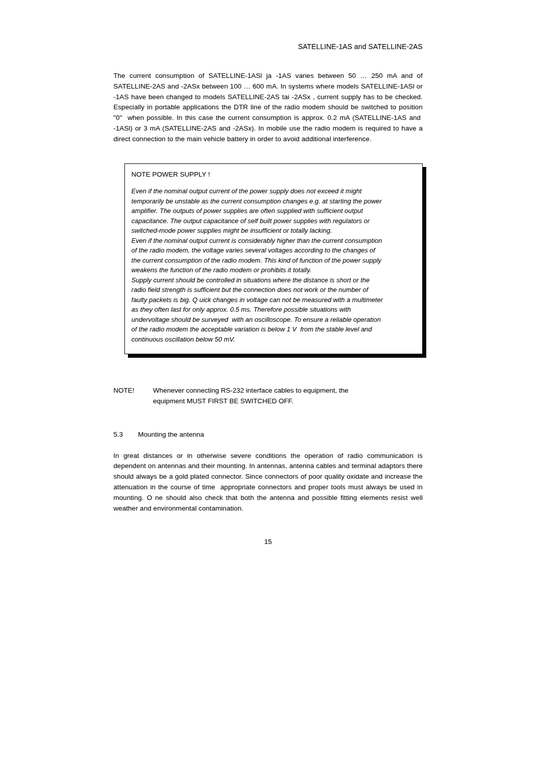SATELLINE-1AS and SATELLINE-2AS
The current consumption of SATELLINE-1ASl ja -1AS varies between 50 … 250 mA and of SATELLINE-2AS and -2ASx between 100 … 600 mA. In systems where models SATELLINE-1ASl or -1AS have been changed to models SATELLINE-2AS tai -2ASx , current supply has to be checked. Especially in portable applications the DTR line of the radio modem should be switched to position "0" when possible. In this case the current consumption is approx. 0.2 mA (SATELLINE-1AS and -1ASl) or 3 mA (SATELLINE-2AS and -2ASx). In mobile use the radio modem is required to have a direct connection to the main vehicle battery in order to avoid additional interference.
NOTE POWER SUPPLY !
Even if the nominal output current of the power supply does not exceed it might temporarily be unstable as the current consumption changes e.g. at starting the power amplifier. The outputs of power supplies are often supplied with sufficient output capacitance. The output capacitance of self built power supplies with regulators or switched-mode power supplies might be insufficient or totally lacking. Even if the nominal output current is considerably higher than the current consumption of the radio modem, the voltage varies several voltages according to the changes of the current consumption of the radio modem. This kind of function of the power supply weakens the function of the radio modem or prohibits it totally. Supply current should be controlled in situations where the distance is short or the radio field strength is sufficient but the connection does not work or the number of faulty packets is big. Q uick changes in voltage can not be measured with a multimeter as they often last for only approx. 0.5 ms. Therefore possible situations with undervoltage should be surveyed with an oscilloscope. To ensure a reliable operation of the radio modem the acceptable variation is below 1 V from the stable level and continuous oscillation below 50 mV.
| NOTE! | Whenever connecting RS-232 interface cables to equipment, the equipment MUST FIRST BE SWITCHED OFF. |
5.3 Mounting the antenna
In great distances or in otherwise severe conditions the operation of radio communication is dependent on antennas and their mounting. In antennas, antenna cables and terminal adaptors there should always be a gold plated connector. Since connectors of poor quality oxidate and increase the attenuation in the course of time appropriate connectors and proper tools must always be used in mounting. O ne should also check that both the antenna and possible fitting elements resist well weather and environmental contamination.
15